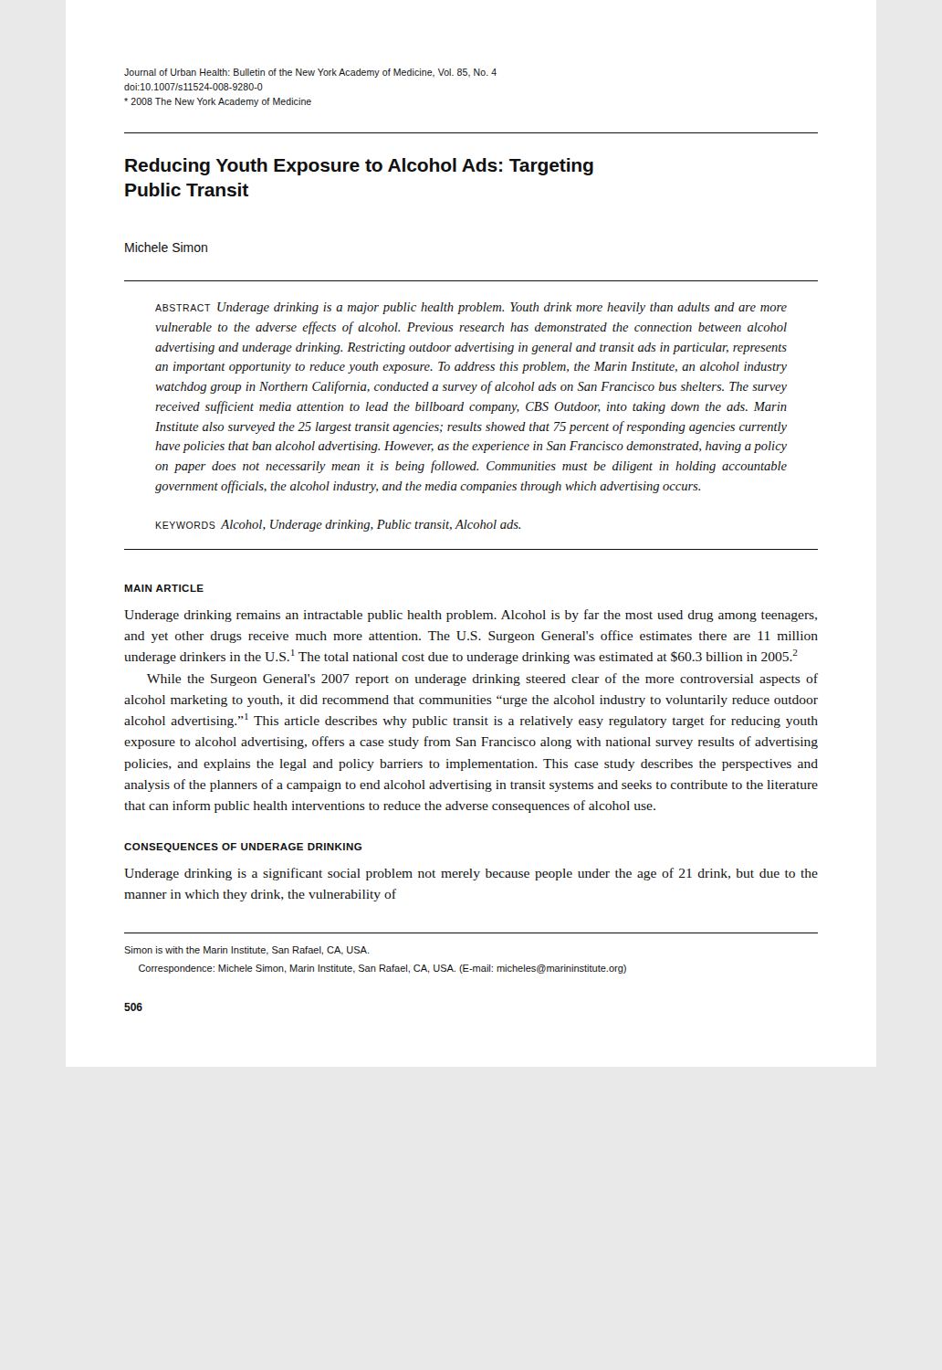Journal of Urban Health: Bulletin of the New York Academy of Medicine, Vol. 85, No. 4
doi:10.1007/s11524-008-9280-0
* 2008 The New York Academy of Medicine
Reducing Youth Exposure to Alcohol Ads: Targeting
Public Transit
Michele Simon
ABSTRACTUnderage drinking is a major public health problem. Youth drink more heavily than adults and are more vulnerable to the adverse effects of alcohol. Previous research has demonstrated the connection between alcohol advertising and underage drinking. Restricting outdoor advertising in general and transit ads in particular, represents an important opportunity to reduce youth exposure. To address this problem, the Marin Institute, an alcohol industry watchdog group in Northern California, conducted a survey of alcohol ads on San Francisco bus shelters. The survey received sufficient media attention to lead the billboard company, CBS Outdoor, into taking down the ads. Marin Institute also surveyed the 25 largest transit agencies; results showed that 75 percent of responding agencies currently have policies that ban alcohol advertising. However, as the experience in San Francisco demonstrated, having a policy on paper does not necessarily mean it is being followed. Communities must be diligent in holding accountable government officials, the alcohol industry, and the media companies through which advertising occurs.
KEYWORDSAlcohol, Underage drinking, Public transit, Alcohol ads.
MAIN ARTICLE
Underage drinking remains an intractable public health problem. Alcohol is by far the most used drug among teenagers, and yet other drugs receive much more attention. The U.S. Surgeon General's office estimates there are 11 million underage drinkers in the U.S.1 The total national cost due to underage drinking was estimated at $60.3 billion in 2005.2
While the Surgeon General's 2007 report on underage drinking steered clear of the more controversial aspects of alcohol marketing to youth, it did recommend that communities “urge the alcohol industry to voluntarily reduce outdoor alcohol advertising.”1 This article describes why public transit is a relatively easy regulatory target for reducing youth exposure to alcohol advertising, offers a case study from San Francisco along with national survey results of advertising policies, and explains the legal and policy barriers to implementation. This case study describes the perspectives and analysis of the planners of a campaign to end alcohol advertising in transit systems and seeks to contribute to the literature that can inform public health interventions to reduce the adverse consequences of alcohol use.
CONSEQUENCES OF UNDERAGE DRINKING
Underage drinking is a significant social problem not merely because people under the age of 21 drink, but due to the manner in which they drink, the vulnerability of
Simon is with the Marin Institute, San Rafael, CA, USA.
Correspondence: Michele Simon, Marin Institute, San Rafael, CA, USA. (E-mail: micheles@marininstitute.org)
506